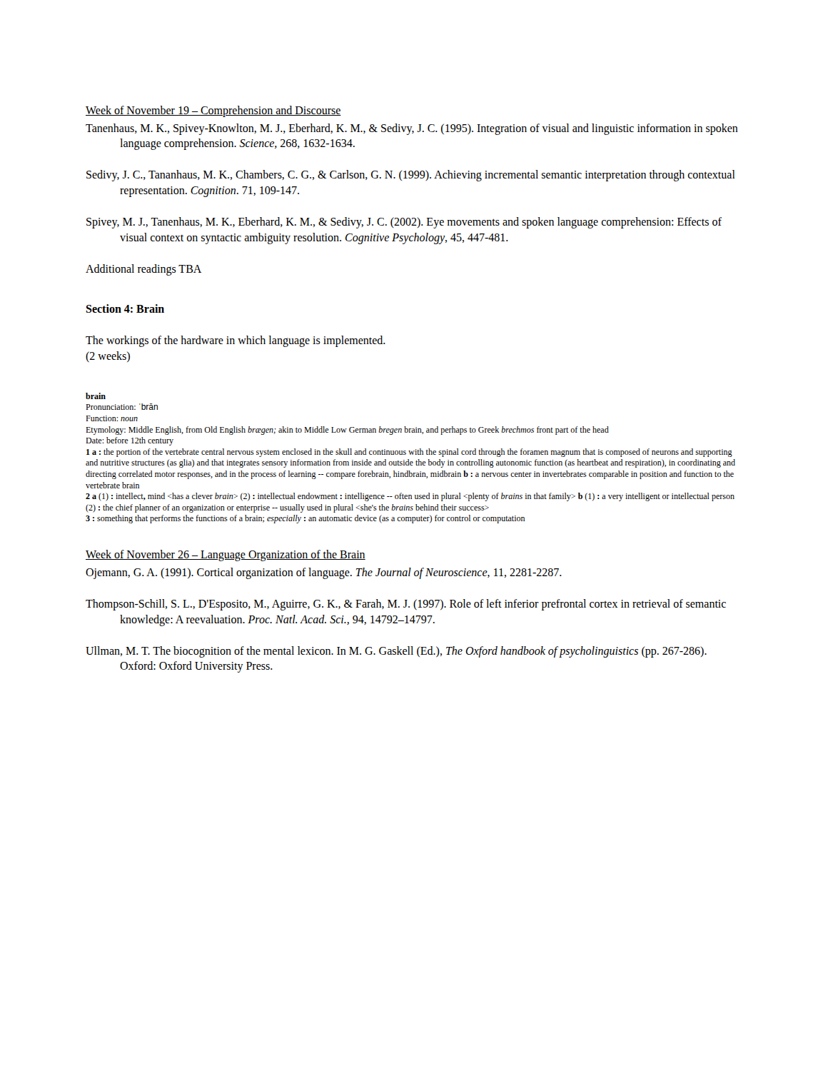Week of November 19 – Comprehension and Discourse
Tanenhaus, M. K., Spivey-Knowlton, M. J., Eberhard, K. M., & Sedivy, J. C. (1995). Integration of visual and linguistic information in spoken language comprehension. Science, 268, 1632-1634.
Sedivy, J. C., Tananhaus, M. K., Chambers, C. G., & Carlson, G. N. (1999). Achieving incremental semantic interpretation through contextual representation. Cognition. 71, 109-147.
Spivey, M. J., Tanenhaus, M. K., Eberhard, K. M., & Sedivy, J. C. (2002). Eye movements and spoken language comprehension: Effects of visual context on syntactic ambiguity resolution. Cognitive Psychology, 45, 447-481.
Additional readings TBA
Section 4: Brain
The workings of the hardware in which language is implemented.
(2 weeks)
brain
Pronunciation: ˈbrān
Function: noun
Etymology: Middle English, from Old English brægen; akin to Middle Low German bregen brain, and perhaps to Greek brechmos front part of the head
Date: before 12th century
1 a : the portion of the vertebrate central nervous system enclosed in the skull and continuous with the spinal cord through the foramen magnum that is composed of neurons and supporting and nutritive structures (as glia) and that integrates sensory information from inside and outside the body in controlling autonomic function (as heartbeat and respiration), in coordinating and directing correlated motor responses, and in the process of learning -- compare forebrain, hindbrain, midbrain b : a nervous center in invertebrates comparable in position and function to the vertebrate brain
2 a (1) : intellect, mind <has a clever brain> (2) : intellectual endowment : intelligence -- often used in plural <plenty of brains in that family> b (1) : a very intelligent or intellectual person (2) : the chief planner of an organization or enterprise -- usually used in plural <she's the brains behind their success>
3 : something that performs the functions of a brain; especially : an automatic device (as a computer) for control or computation
Week of November 26 – Language Organization of the Brain
Ojemann, G. A. (1991). Cortical organization of language. The Journal of Neuroscience, 11, 2281-2287.
Thompson-Schill, S. L., D'Esposito, M., Aguirre, G. K., & Farah, M. J. (1997). Role of left inferior prefrontal cortex in retrieval of semantic knowledge: A reevaluation. Proc. Natl. Acad. Sci., 94, 14792–14797.
Ullman, M. T. The biocognition of the mental lexicon. In M. G. Gaskell (Ed.), The Oxford handbook of psycholinguistics (pp. 267-286). Oxford: Oxford University Press.